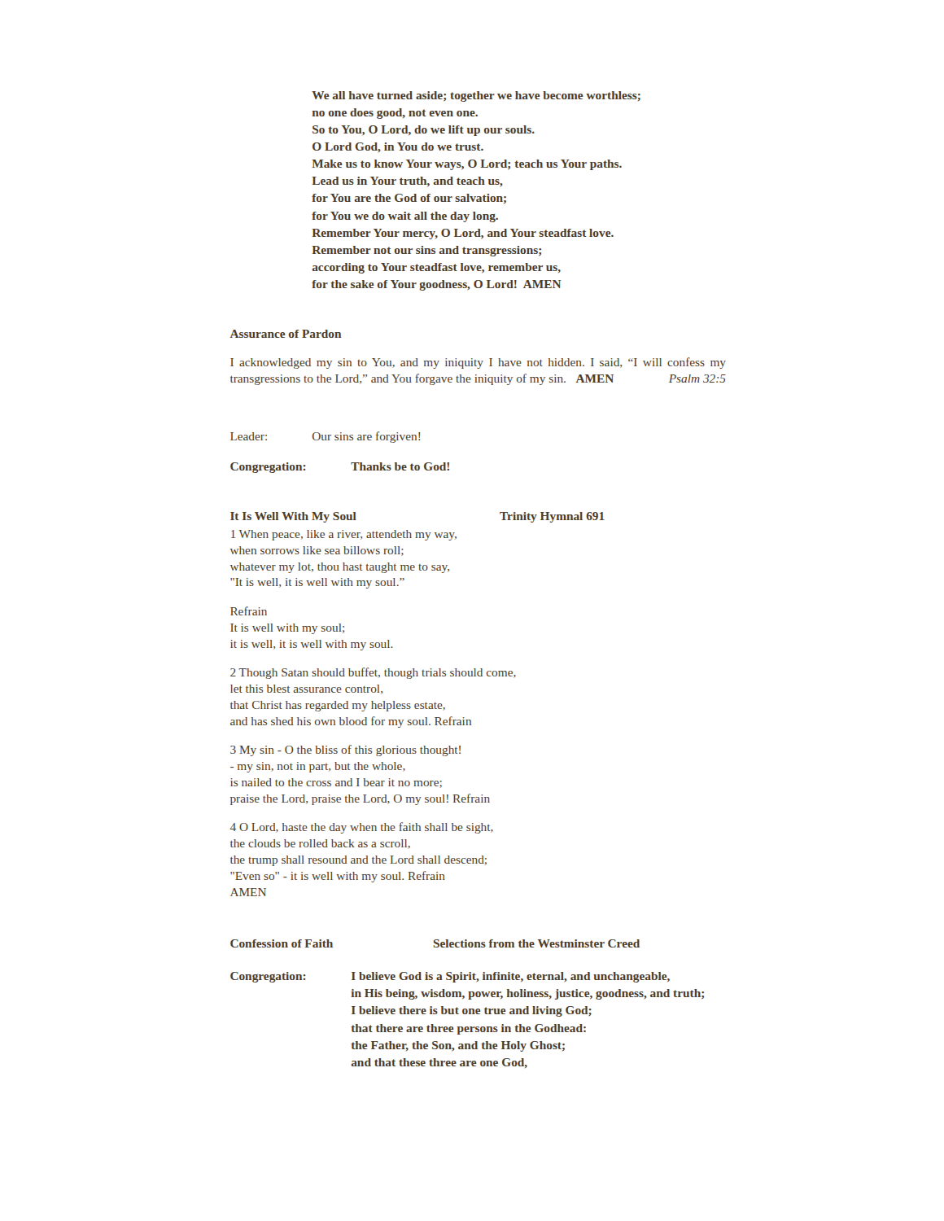We all have turned aside; together we have become worthless;
no one does good, not even one.
So to You, O Lord, do we lift up our souls.
O Lord God, in You do we trust.
Make us to know Your ways, O Lord; teach us Your paths.
Lead us in Your truth, and teach us,
for You are the God of our salvation;
for You we do wait all the day long.
Remember Your mercy, O Lord, and Your steadfast love.
Remember not our sins and transgressions;
according to Your steadfast love, remember us,
for the sake of Your goodness, O Lord! AMEN
Assurance of Pardon
I acknowledged my sin to You, and my iniquity I have not hidden. I said, “I will confess my transgressions to the Lord,” and You forgave the iniquity of my sin. AMEN Psalm 32:5
Leader: Our sins are forgiven!
Congregation: Thanks be to God!
It Is Well With My Soul Trinity Hymnal 691
1 When peace, like a river, attendeth my way,
when sorrows like sea billows roll;
whatever my lot, thou hast taught me to say,
"It is well, it is well with my soul.”
Refrain
It is well with my soul;
it is well, it is well with my soul.
2 Though Satan should buffet, though trials should come,
let this blest assurance control,
that Christ has regarded my helpless estate,
and has shed his own blood for my soul. Refrain
3 My sin - O the bliss of this glorious thought!
- my sin, not in part, but the whole,
is nailed to the cross and I bear it no more;
praise the Lord, praise the Lord, O my soul! Refrain
4 O Lord, haste the day when the faith shall be sight,
the clouds be rolled back as a scroll,
the trump shall resound and the Lord shall descend;
"Even so" - it is well with my soul. Refrain
AMEN
Confession of Faith Selections from the Westminster Creed
Congregation: I believe God is a Spirit, infinite, eternal, and unchangeable,
in His being, wisdom, power, holiness, justice, goodness, and truth;
I believe there is but one true and living God;
that there are three persons in the Godhead:
the Father, the Son, and the Holy Ghost;
and that these three are one God,